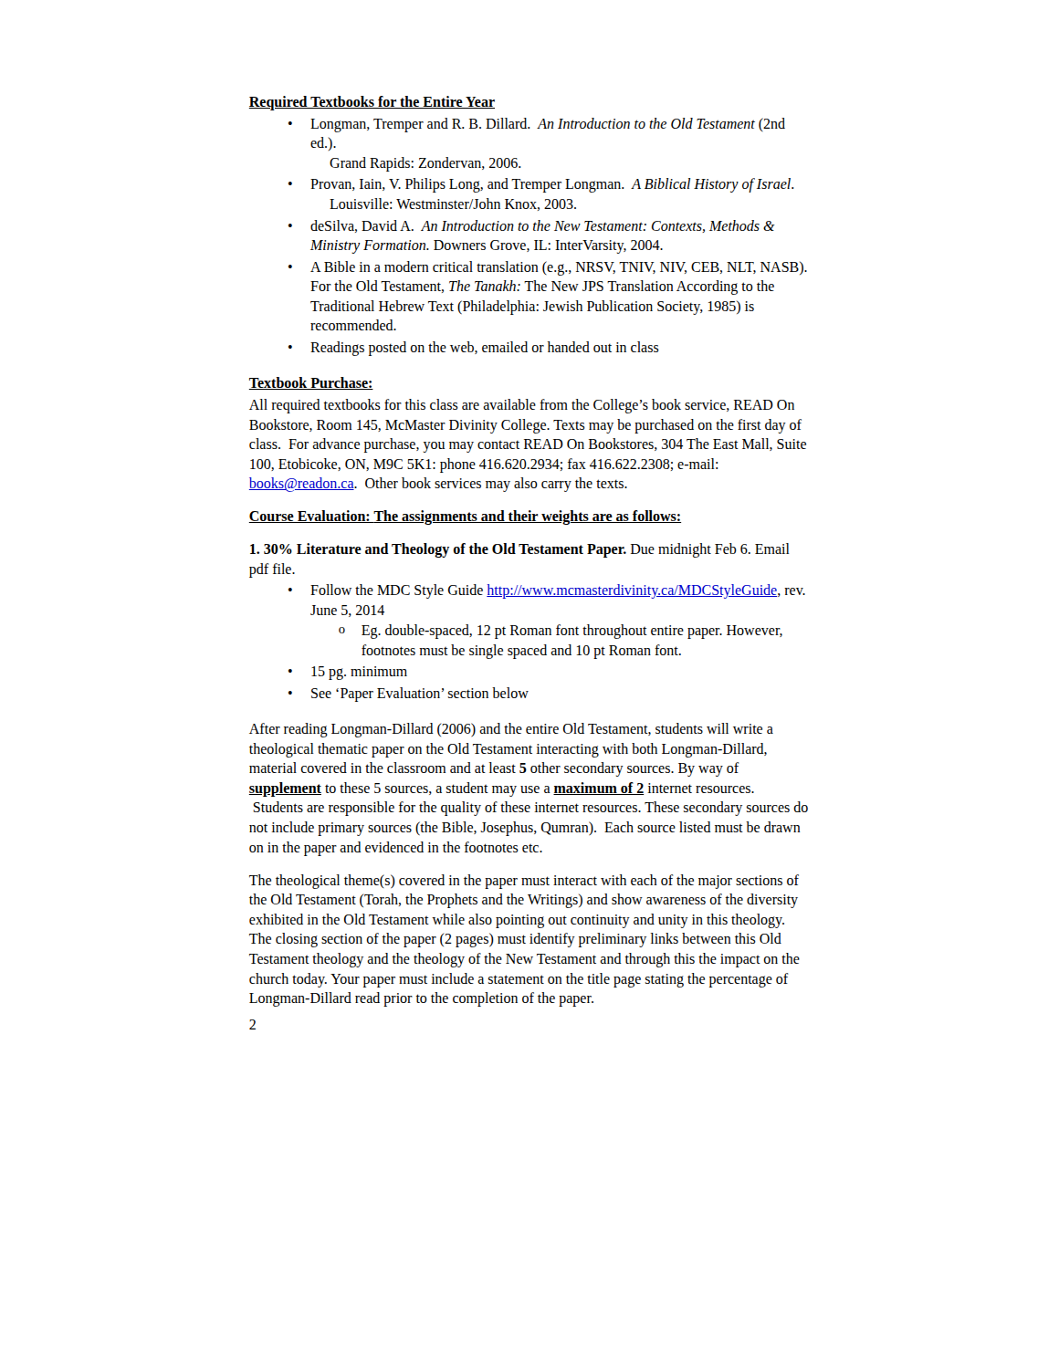Required Textbooks for the Entire Year
Longman, Tremper and R. B. Dillard. An Introduction to the Old Testament (2nd ed.). Grand Rapids: Zondervan, 2006.
Provan, Iain, V. Philips Long, and Tremper Longman. A Biblical History of Israel. Louisville: Westminster/John Knox, 2003.
deSilva, David A. An Introduction to the New Testament: Contexts, Methods & Ministry Formation. Downers Grove, IL: InterVarsity, 2004.
A Bible in a modern critical translation (e.g., NRSV, TNIV, NIV, CEB, NLT, NASB). For the Old Testament, The Tanakh: The New JPS Translation According to the Traditional Hebrew Text (Philadelphia: Jewish Publication Society, 1985) is recommended.
Readings posted on the web, emailed or handed out in class
Textbook Purchase:
All required textbooks for this class are available from the College’s book service, READ On Bookstore, Room 145, McMaster Divinity College. Texts may be purchased on the first day of class. For advance purchase, you may contact READ On Bookstores, 304 The East Mall, Suite 100, Etobicoke, ON, M9C 5K1: phone 416.620.2934; fax 416.622.2308; e-mail: books@readon.ca. Other book services may also carry the texts.
Course Evaluation: The assignments and their weights are as follows:
1. 30% Literature and Theology of the Old Testament Paper. Due midnight Feb 6. Email pdf file.
Follow the MDC Style Guide http://www.mcmasterdivinity.ca/MDCStyleGuide, rev. June 5, 2014
Eg. double-spaced, 12 pt Roman font throughout entire paper. However, footnotes must be single spaced and 10 pt Roman font.
15 pg. minimum
See ‘Paper Evaluation’ section below
After reading Longman-Dillard (2006) and the entire Old Testament, students will write a theological thematic paper on the Old Testament interacting with both Longman-Dillard, material covered in the classroom and at least 5 other secondary sources. By way of supplement to these 5 sources, a student may use a maximum of 2 internet resources. Students are responsible for the quality of these internet resources. These secondary sources do not include primary sources (the Bible, Josephus, Qumran). Each source listed must be drawn on in the paper and evidenced in the footnotes etc.
The theological theme(s) covered in the paper must interact with each of the major sections of the Old Testament (Torah, the Prophets and the Writings) and show awareness of the diversity exhibited in the Old Testament while also pointing out continuity and unity in this theology. The closing section of the paper (2 pages) must identify preliminary links between this Old Testament theology and the theology of the New Testament and through this the impact on the church today. Your paper must include a statement on the title page stating the percentage of Longman-Dillard read prior to the completion of the paper.
2